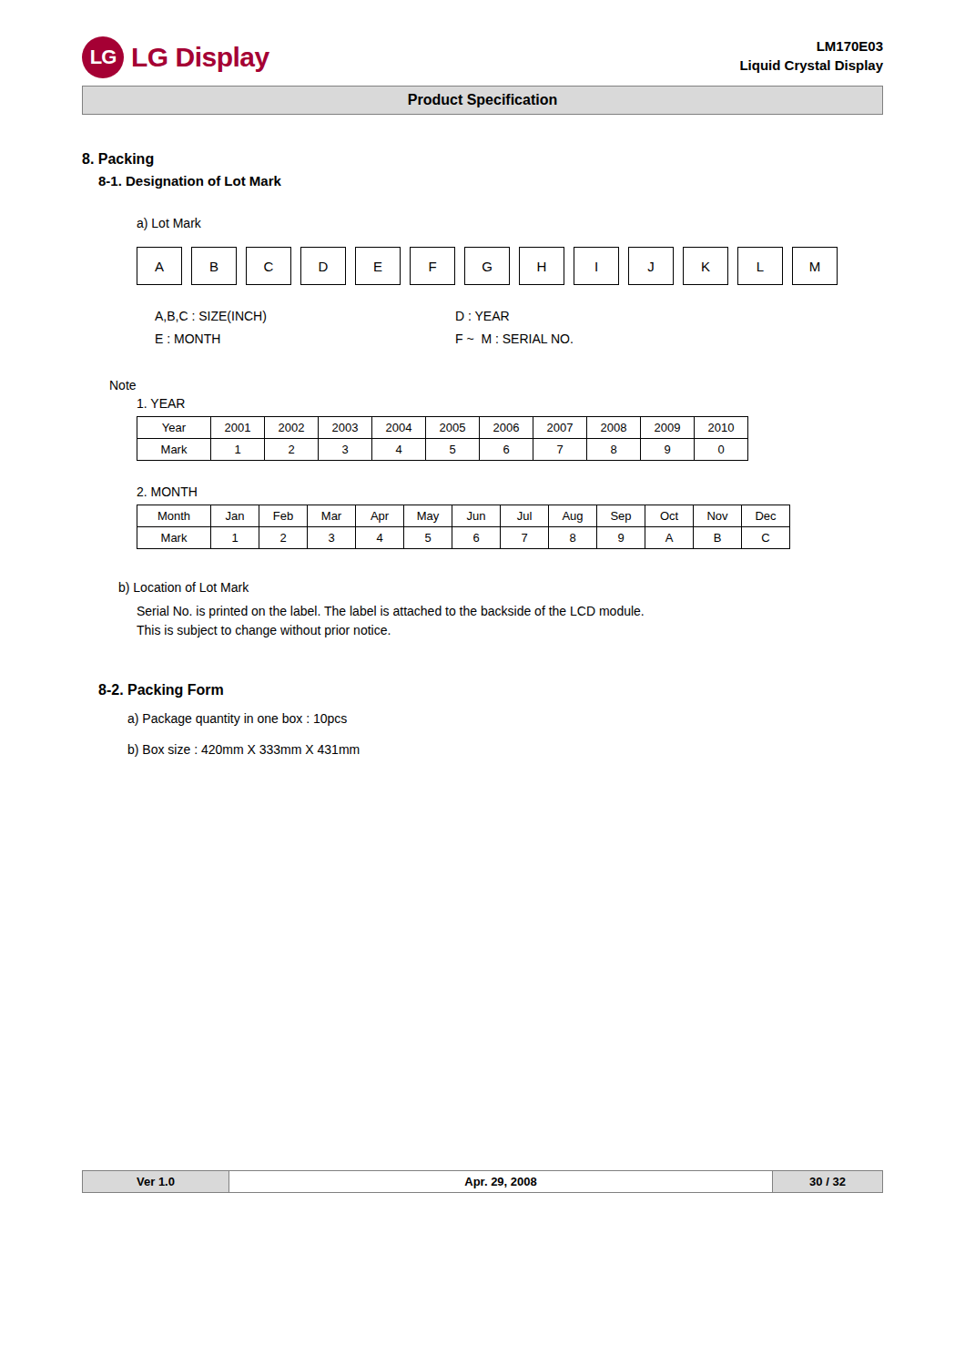LG
LG Display
LM170E03
Liquid Crystal Display
Product Specification
8. Packing
8-1. Designation of Lot Mark
a) Lot Mark
A
B
C
D
E
F
G
H
I
J
K
L
M
A,B,C : SIZE(INCH)
E : MONTH
D : YEAR
F ~ M : SERIAL NO.
Note
1. YEAR
| Year | 2001 | 2002 | 2003 | 2004 | 2005 | 2006 | 2007 | 2008 | 2009 | 2010 |
| --- | --- | --- | --- | --- | --- | --- | --- | --- | --- | --- |
| Mark | 1 | 2 | 3 | 4 | 5 | 6 | 7 | 8 | 9 | 0 |
2. MONTH
| Month | Jan | Feb | Mar | Apr | May | Jun | Jul | Aug | Sep | Oct | Nov | Dec |
| --- | --- | --- | --- | --- | --- | --- | --- | --- | --- | --- | --- | --- |
| Mark | 1 | 2 | 3 | 4 | 5 | 6 | 7 | 8 | 9 | A | B | C |
b) Location of Lot Mark
Serial No. is printed on the label. The label is attached to the backside of the LCD module.
This is subject to change without prior notice.
8-2. Packing Form
a) Package quantity in one box : 10pcs
b) Box size : 420mm X 333mm X 431mm
Ver 1.0
Apr. 29, 2008
30 / 32